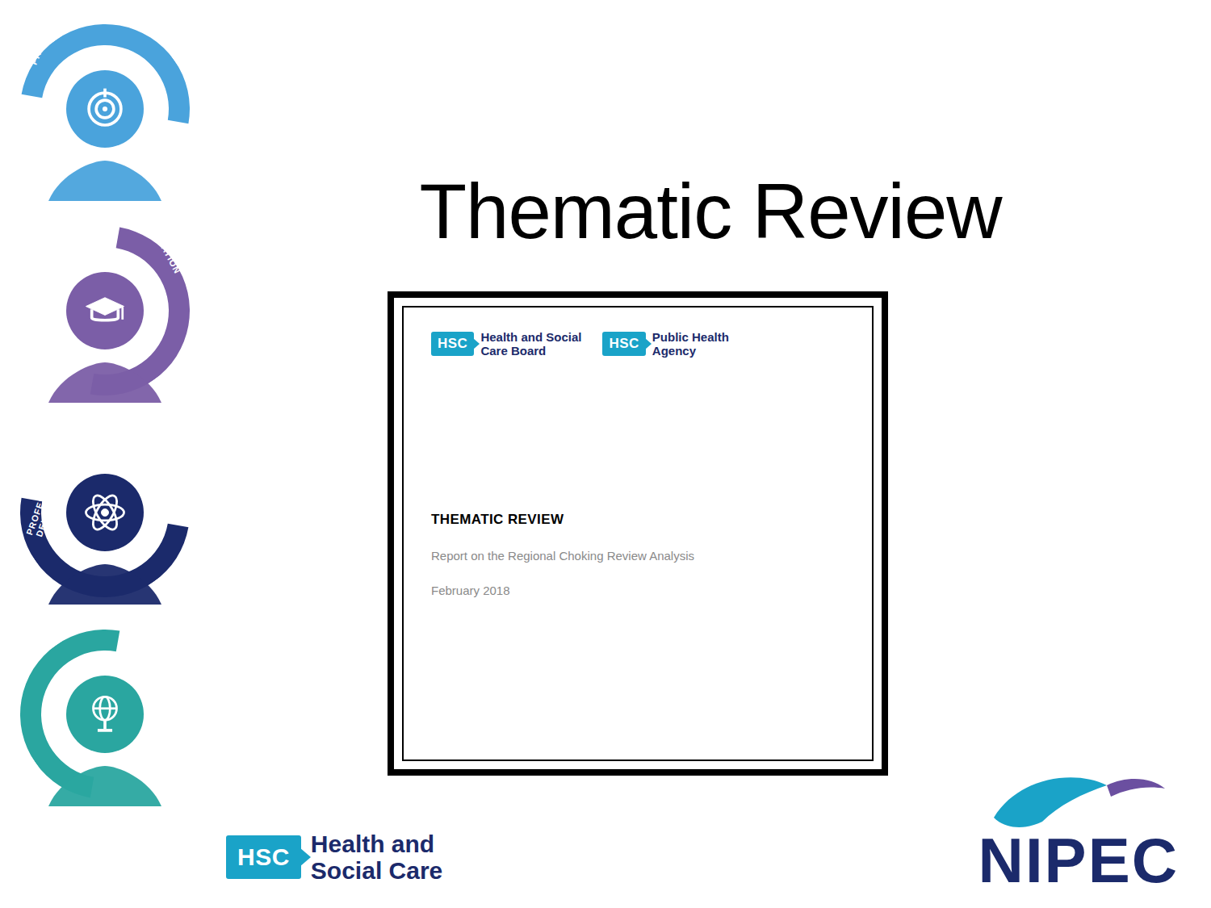Practice
Education
Professional
Development
Guidance, Advice
& Information
Thematic Review
HSC Health and Social
Care Board
HSC Public Health
Agency
THEMATIC REVIEW
Report on the Regional Choking Review Analysis
February 2018
HSC Health and
Social Care
NIPEC